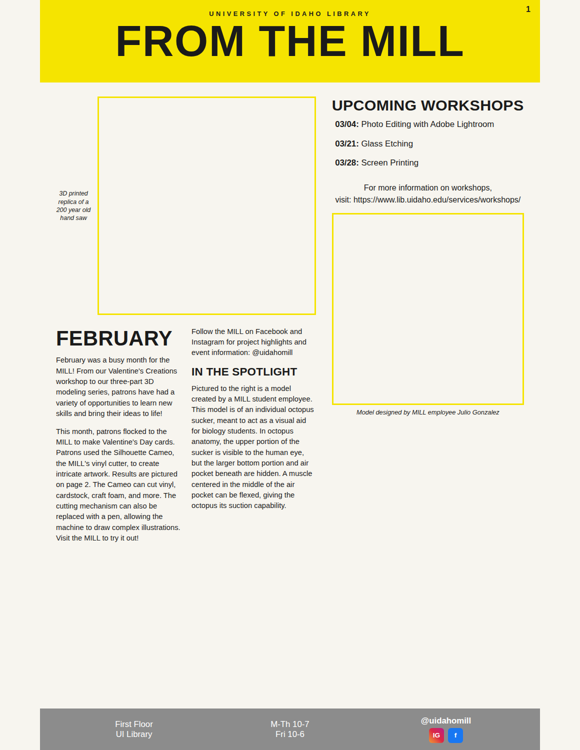1
University of Idaho Library
From the Mill
3D printed replica of a 200 year old hand saw
February
February was a busy month for the MILL! From our Valentine's Creations workshop to our three-part 3D modeling series, patrons have had a variety of opportunities to learn new skills and bring their ideas to life!
This month, patrons flocked to the MILL to make Valentine's Day cards. Patrons used the Silhouette Cameo, the MILL's vinyl cutter, to create intricate artwork. Results are pictured on page 2. The Cameo can cut vinyl, cardstock, craft foam, and more. The cutting mechanism can also be replaced with a pen, allowing the machine to draw complex illustrations. Visit the MILL to try it out!
Follow the MILL on Facebook and Instagram for project highlights and event information: @uidahomill
In the Spotlight
Pictured to the right is a model created by a MILL student employee. This model is of an individual octopus sucker, meant to act as a visual aid for biology students. In octopus anatomy, the upper portion of the sucker is visible to the human eye, but the larger bottom portion and air pocket beneath are hidden. A muscle centered in the middle of the air pocket can be flexed, giving the octopus its suction capability.
Upcoming Workshops
03/04: Photo Editing with Adobe Lightroom
03/21: Glass Etching
03/28: Screen Printing
For more information on workshops,
visit: https://www.lib.uidaho.edu/services/workshops/
Model designed by MILL employee Julio Gonzalez
First Floor
UI Library
M-Th 10-7
Fri 10-6
@uidahomill
IG f